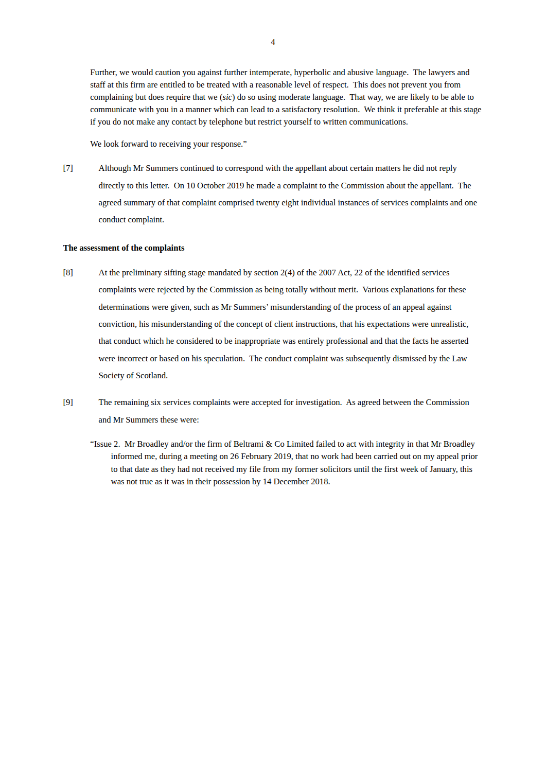4
Further, we would caution you against further intemperate, hyperbolic and abusive language. The lawyers and staff at this firm are entitled to be treated with a reasonable level of respect. This does not prevent you from complaining but does require that we (sic) do so using moderate language. That way, we are likely to be able to communicate with you in a manner which can lead to a satisfactory resolution. We think it preferable at this stage if you do not make any contact by telephone but restrict yourself to written communications.
We look forward to receiving your response.”
[7]
Although Mr Summers continued to correspond with the appellant about certain matters he did not reply directly to this letter. On 10 October 2019 he made a complaint to the Commission about the appellant. The agreed summary of that complaint comprised twenty eight individual instances of services complaints and one conduct complaint.
The assessment of the complaints
[8]
At the preliminary sifting stage mandated by section 2(4) of the 2007 Act, 22 of the identified services complaints were rejected by the Commission as being totally without merit. Various explanations for these determinations were given, such as Mr Summers’ misunderstanding of the process of an appeal against conviction, his misunderstanding of the concept of client instructions, that his expectations were unrealistic, that conduct which he considered to be inappropriate was entirely professional and that the facts he asserted were incorrect or based on his speculation. The conduct complaint was subsequently dismissed by the Law Society of Scotland.
[9]
The remaining six services complaints were accepted for investigation. As agreed between the Commission and Mr Summers these were:
“Issue 2. Mr Broadley and/or the firm of Beltrami & Co Limited failed to act with integrity in that Mr Broadley informed me, during a meeting on 26 February 2019, that no work had been carried out on my appeal prior to that date as they had not received my file from my former solicitors until the first week of January, this was not true as it was in their possession by 14 December 2018.